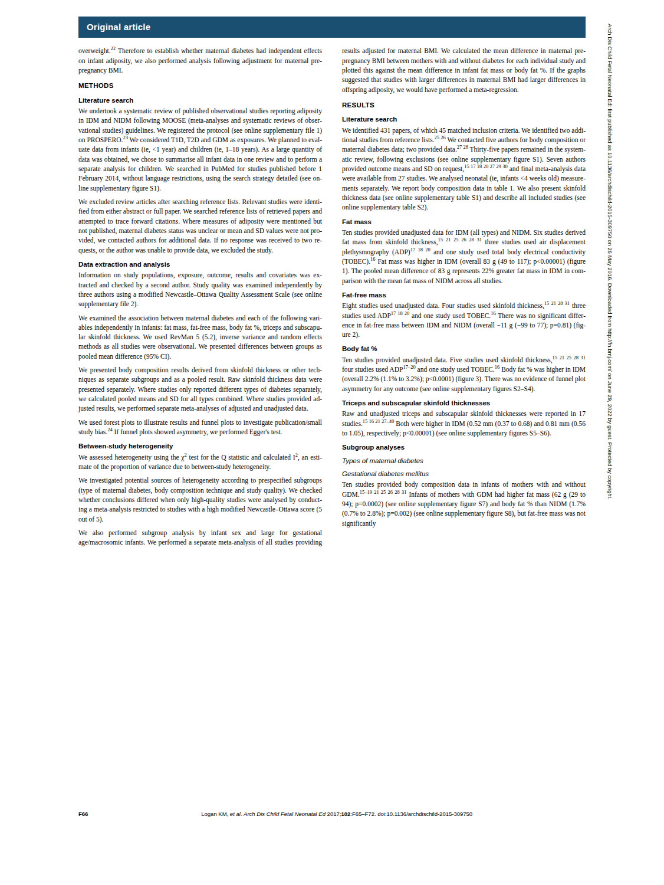Original article
Arch Dis Child Fetal Neonatal Ed: first published as 10.1136/archdischild-2015-309750 on 26 May 2016. Downloaded from http://fn.bmj.com/ on June 29, 2022 by guest. Protected by copyright.
overweight.22 Therefore to establish whether maternal diabetes had independent effects on infant adiposity, we also performed analysis following adjustment for maternal pre-pregnancy BMI.
Methods
Literature search
We undertook a systematic review of published observational studies reporting adiposity in IDM and NIDM following MOOSE (meta-analyses and systematic reviews of observational studies) guidelines. We registered the protocol (see online supplementary file 1) on PROSPERO.23 We considered T1D, T2D and GDM as exposures. We planned to evaluate data from infants (ie, <1 year) and children (ie, 1–18 years). As a large quantity of data was obtained, we chose to summarise all infant data in one review and to perform a separate analysis for children. We searched in PubMed for studies published before 1 February 2014, without language restrictions, using the search strategy detailed (see online supplementary figure S1).
We excluded review articles after searching reference lists. Relevant studies were identified from either abstract or full paper. We searched reference lists of retrieved papers and attempted to trace forward citations. Where measures of adiposity were mentioned but not published, maternal diabetes status was unclear or mean and SD values were not provided, we contacted authors for additional data. If no response was received to two requests, or the author was unable to provide data, we excluded the study.
Data extraction and analysis
Information on study populations, exposure, outcome, results and covariates was extracted and checked by a second author. Study quality was examined independently by three authors using a modified Newcastle–Ottawa Quality Assessment Scale (see online supplementary file 2).
We examined the association between maternal diabetes and each of the following variables independently in infants: fat mass, fat-free mass, body fat %, triceps and subscapular skinfold thickness. We used RevMan 5 (5.2), inverse variance and random effects methods as all studies were observational. We presented differences between groups as pooled mean difference (95% CI).
We presented body composition results derived from skinfold thickness or other techniques as separate subgroups and as a pooled result. Raw skinfold thickness data were presented separately. Where studies only reported different types of diabetes separately, we calculated pooled means and SD for all types combined. Where studies provided adjusted results, we performed separate meta-analyses of adjusted and unadjusted data.
We used forest plots to illustrate results and funnel plots to investigate publication/small study bias.24 If funnel plots showed asymmetry, we performed Egger's test.
Between-study heterogeneity
We assessed heterogeneity using the χ2 test for the Q statistic and calculated I2, an estimate of the proportion of variance due to between-study heterogeneity.
We investigated potential sources of heterogeneity according to prespecified subgroups (type of maternal diabetes, body composition technique and study quality). We checked whether conclusions differed when only high-quality studies were analysed by conducting a meta-analysis restricted to studies with a high modified Newcastle–Ottawa score (5 out of 5).
We also performed subgroup analysis by infant sex and large for gestational age/macrosomic infants. We performed a separate meta-analysis of all studies providing results adjusted for maternal BMI. We calculated the mean difference in maternal pre-pregnancy BMI between mothers with and without diabetes for each individual study and plotted this against the mean difference in infant fat mass or body fat %. If the graphs suggested that studies with larger differences in maternal BMI had larger differences in offspring adiposity, we would have performed a meta-regression.
Results
Literature search
We identified 431 papers, of which 45 matched inclusion criteria. We identified two additional studies from reference lists.25 26 We contacted five authors for body composition or maternal diabetes data; two provided data.27 28 Thirty-five papers remained in the systematic review, following exclusions (see online supplementary figure S1). Seven authors provided outcome means and SD on request,15 17 18 20 27 29 30 and final meta-analysis data were available from 27 studies. We analysed neonatal (ie, infants <4 weeks old) measurements separately. We report body composition data in table 1. We also present skinfold thickness data (see online supplementary table S1) and describe all included studies (see online supplementary table S2).
Fat mass
Ten studies provided unadjusted data for IDM (all types) and NIDM. Six studies derived fat mass from skinfold thickness,15 21 25 26 28 31 three studies used air displacement plethysmography (ADP)17 18 20 and one study used total body electrical conductivity (TOBEC).16 Fat mass was higher in IDM (overall 83 g (49 to 117); p<0.00001) (figure 1). The pooled mean difference of 83 g represents 22% greater fat mass in IDM in comparison with the mean fat mass of NIDM across all studies.
Fat-free mass
Eight studies used unadjusted data. Four studies used skinfold thickness,15 21 28 31 three studies used ADP17 18 20 and one study used TOBEC.16 There was no significant difference in fat-free mass between IDM and NIDM (overall −11 g (−99 to 77); p=0.81) (figure 2).
Body fat %
Ten studies provided unadjusted data. Five studies used skinfold thickness,15 21 25 28 31 four studies used ADP17–20 and one study used TOBEC.16 Body fat % was higher in IDM (overall 2.2% (1.1% to 3.2%); p<0.0001) (figure 3). There was no evidence of funnel plot asymmetry for any outcome (see online supplementary figures S2–S4).
Triceps and subscapular skinfold thicknesses
Raw and unadjusted triceps and subscapular skinfold thicknesses were reported in 17 studies.15 16 21 27–40 Both were higher in IDM (0.52 mm (0.37 to 0.68) and 0.81 mm (0.56 to 1.05), respectively; p<0.00001) (see online supplementary figures S5–S6).
Subgroup analyses
Types of maternal diabetes
Gestational diabetes mellitus
Ten studies provided body composition data in infants of mothers with and without GDM.15–19 21 25 26 28 31 Infants of mothers with GDM had higher fat mass (62 g (29 to 94); p=0.0002) (see online supplementary figure S7) and body fat % than NIDM (1.7% (0.7% to 2.8%); p=0.002) (see online supplementary figure S8), but fat-free mass was not significantly
F66
Logan KM, et al. Arch Dis Child Fetal Neonatal Ed 2017;102:F65–F72. doi:10.1136/archdischild-2015-309750